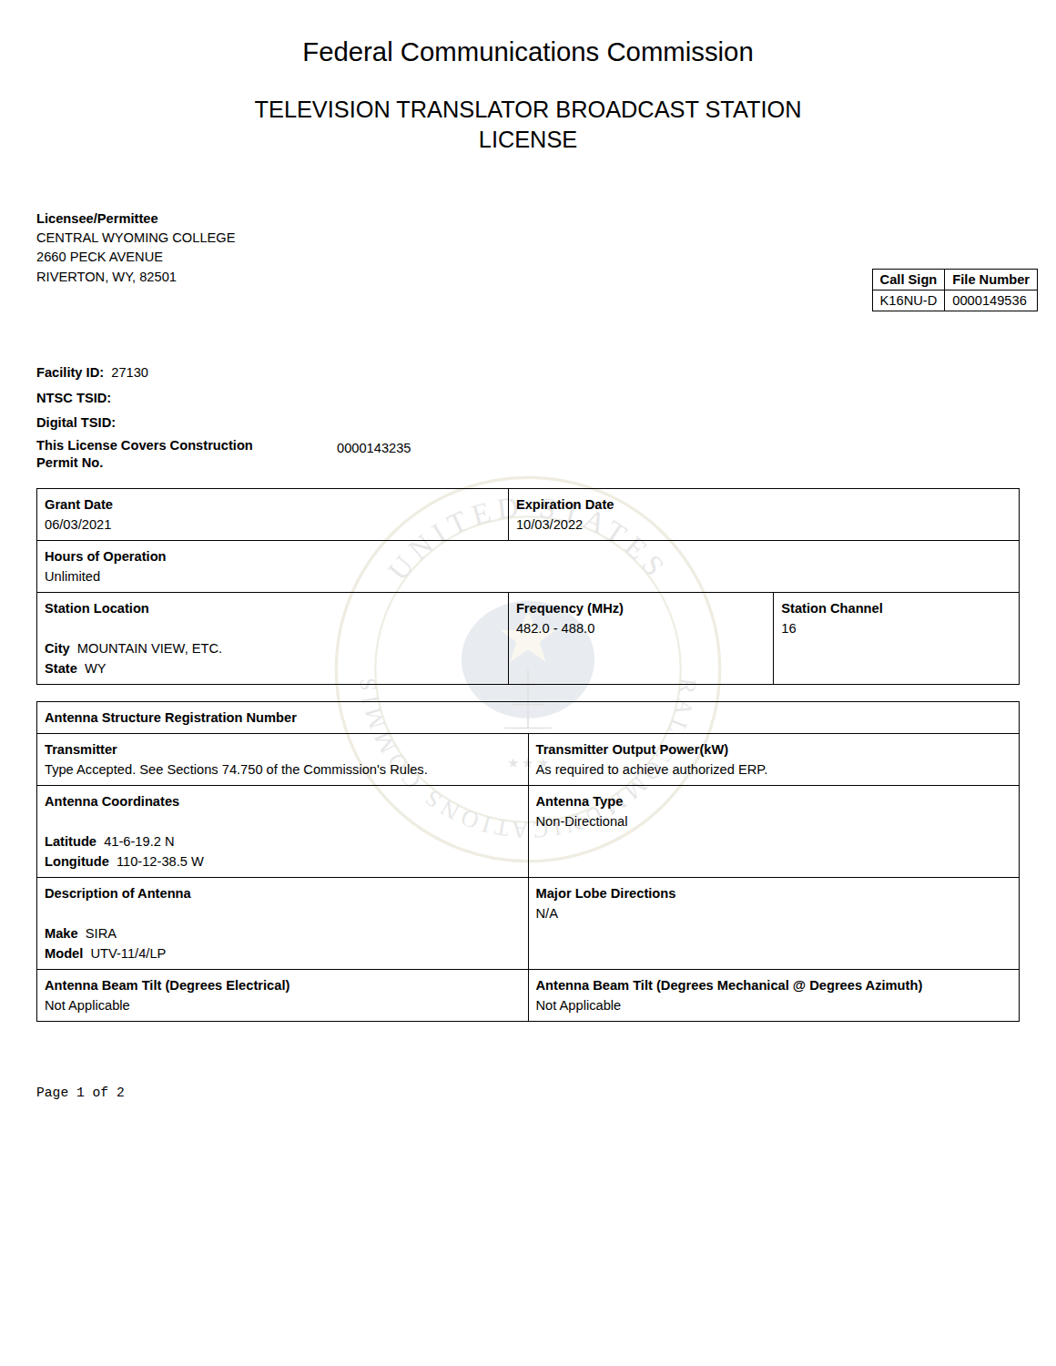UNITED STATES FEDERAL COMMUNICATIONS COMMISSION ★ ★ ★
Federal Communications Commission
TELEVISION TRANSLATOR BROADCAST STATION
LICENSE
Licensee/Permittee
CENTRAL WYOMING COLLEGE
2660 PECK AVENUE
RIVERTON, WY, 82501
| Call Sign | File Number |
| --- | --- |
| K16NU-D | 0000149536 |
Facility ID: 27130
NTSC TSID:
Digital TSID:
This License Covers Construction
Permit No. 0000143235
| Grant Date 06/03/2021 | Expiration Date 10/03/2022 |
| Hours of Operation Unlimited |
| Station Location City MOUNTAIN VIEW, ETC. State WY | Frequency (MHz) 482.0 - 488.0 | Station Channel 16 |
| Antenna Structure Registration Number |
| Transmitter Type Accepted. See Sections 74.750 of the Commission's Rules. | Transmitter Output Power(kW) As required to achieve authorized ERP. |
| Antenna Coordinates Latitude 41-6-19.2 N Longitude 110-12-38.5 W | Antenna Type Non-Directional |
| Description of Antenna Make SIRA Model UTV-11/4/LP | Major Lobe Directions N/A |
| Antenna Beam Tilt (Degrees Electrical) Not Applicable | Antenna Beam Tilt (Degrees Mechanical @ Degrees Azimuth) Not Applicable |
Page 1 of 2